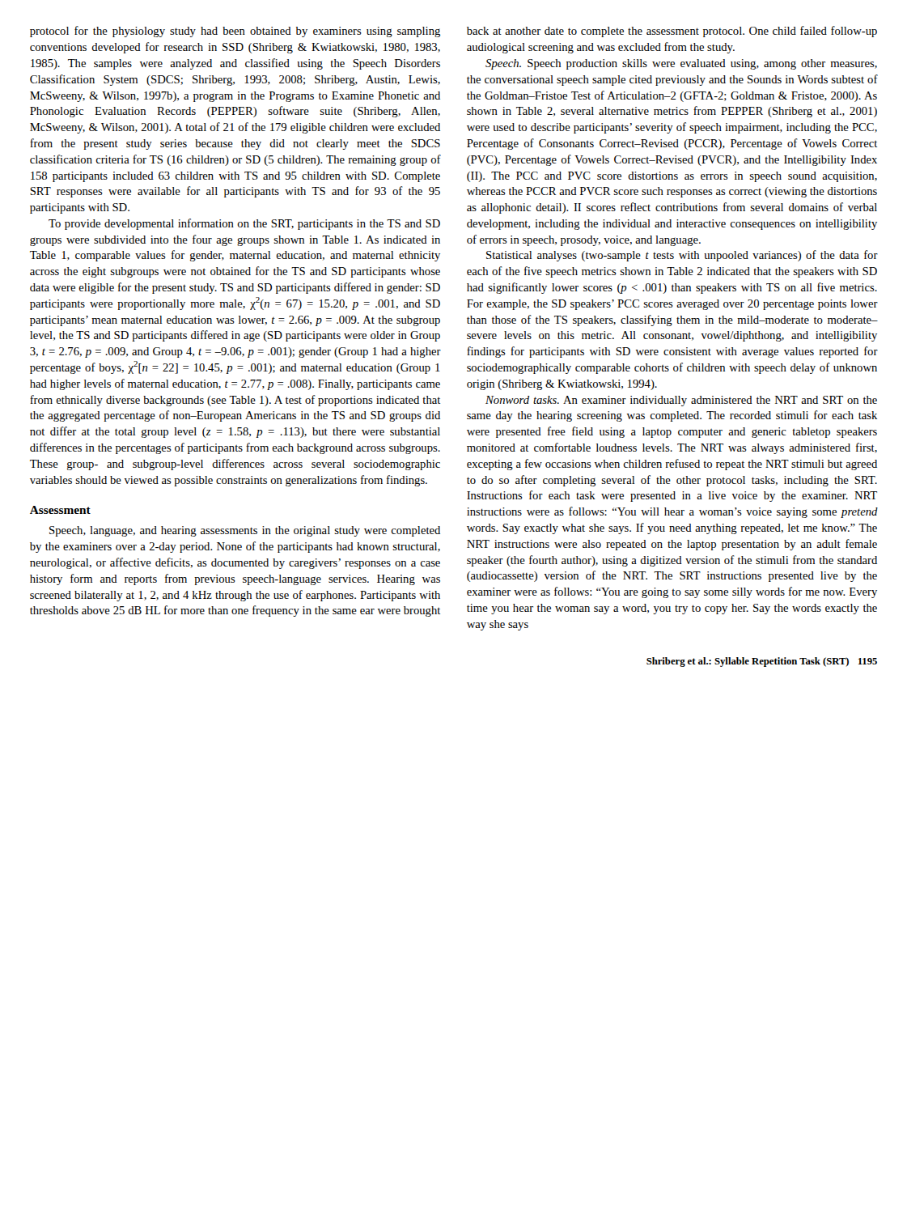protocol for the physiology study had been obtained by examiners using sampling conventions developed for research in SSD (Shriberg & Kwiatkowski, 1980, 1983, 1985). The samples were analyzed and classified using the Speech Disorders Classification System (SDCS; Shriberg, 1993, 2008; Shriberg, Austin, Lewis, McSweeny, & Wilson, 1997b), a program in the Programs to Examine Phonetic and Phonologic Evaluation Records (PEPPER) software suite (Shriberg, Allen, McSweeny, & Wilson, 2001). A total of 21 of the 179 eligible children were excluded from the present study series because they did not clearly meet the SDCS classification criteria for TS (16 children) or SD (5 children). The remaining group of 158 participants included 63 children with TS and 95 children with SD. Complete SRT responses were available for all participants with TS and for 93 of the 95 participants with SD.
To provide developmental information on the SRT, participants in the TS and SD groups were subdivided into the four age groups shown in Table 1. As indicated in Table 1, comparable values for gender, maternal education, and maternal ethnicity across the eight subgroups were not obtained for the TS and SD participants whose data were eligible for the present study. TS and SD participants differed in gender: SD participants were proportionally more male, χ2(n = 67) = 15.20, p = .001, and SD participants’ mean maternal education was lower, t = 2.66, p = .009. At the subgroup level, the TS and SD participants differed in age (SD participants were older in Group 3, t = 2.76, p = .009, and Group 4, t = –9.06, p = .001); gender (Group 1 had a higher percentage of boys, χ2[n = 22] = 10.45, p = .001); and maternal education (Group 1 had higher levels of maternal education, t = 2.77, p = .008). Finally, participants came from ethnically diverse backgrounds (see Table 1). A test of proportions indicated that the aggregated percentage of non–European Americans in the TS and SD groups did not differ at the total group level (z = 1.58, p = .113), but there were substantial differences in the percentages of participants from each background across subgroups. These group- and subgroup-level differences across several sociodemographic variables should be viewed as possible constraints on generalizations from findings.
Assessment
Speech, language, and hearing assessments in the original study were completed by the examiners over a 2-day period. None of the participants had known structural, neurological, or affective deficits, as documented by caregivers’ responses on a case history form and reports from previous speech-language services. Hearing was screened bilaterally at 1, 2, and 4 kHz through the use of earphones. Participants with thresholds above 25 dB HL for more than one frequency in the same ear were brought back at another date to complete the assessment protocol. One child failed follow-up audiological screening and was excluded from the study.
Speech. Speech production skills were evaluated using, among other measures, the conversational speech sample cited previously and the Sounds in Words subtest of the Goldman–Fristoe Test of Articulation–2 (GFTA-2; Goldman & Fristoe, 2000). As shown in Table 2, several alternative metrics from PEPPER (Shriberg et al., 2001) were used to describe participants’ severity of speech impairment, including the PCC, Percentage of Consonants Correct–Revised (PCCR), Percentage of Vowels Correct (PVC), Percentage of Vowels Correct–Revised (PVCR), and the Intelligibility Index (II). The PCC and PVC score distortions as errors in speech sound acquisition, whereas the PCCR and PVCR score such responses as correct (viewing the distortions as allophonic detail). II scores reflect contributions from several domains of verbal development, including the individual and interactive consequences on intelligibility of errors in speech, prosody, voice, and language.
Statistical analyses (two-sample t tests with unpooled variances) of the data for each of the five speech metrics shown in Table 2 indicated that the speakers with SD had significantly lower scores (p < .001) than speakers with TS on all five metrics. For example, the SD speakers’ PCC scores averaged over 20 percentage points lower than those of the TS speakers, classifying them in the mild–moderate to moderate–severe levels on this metric. All consonant, vowel/diphthong, and intelligibility findings for participants with SD were consistent with average values reported for sociodemographically comparable cohorts of children with speech delay of unknown origin (Shriberg & Kwiatkowski, 1994).
Nonword tasks. An examiner individually administered the NRT and SRT on the same day the hearing screening was completed. The recorded stimuli for each task were presented free field using a laptop computer and generic tabletop speakers monitored at comfortable loudness levels. The NRT was always administered first, excepting a few occasions when children refused to repeat the NRT stimuli but agreed to do so after completing several of the other protocol tasks, including the SRT. Instructions for each task were presented in a live voice by the examiner. NRT instructions were as follows: “You will hear a woman’s voice saying some pretend words. Say exactly what she says. If you need anything repeated, let me know.” The NRT instructions were also repeated on the laptop presentation by an adult female speaker (the fourth author), using a digitized version of the stimuli from the standard (audiocassette) version of the NRT. The SRT instructions presented live by the examiner were as follows: “You are going to say some silly words for me now. Every time you hear the woman say a word, you try to copy her. Say the words exactly the way she says
Shriberg et al.: Syllable Repetition Task (SRT)1195